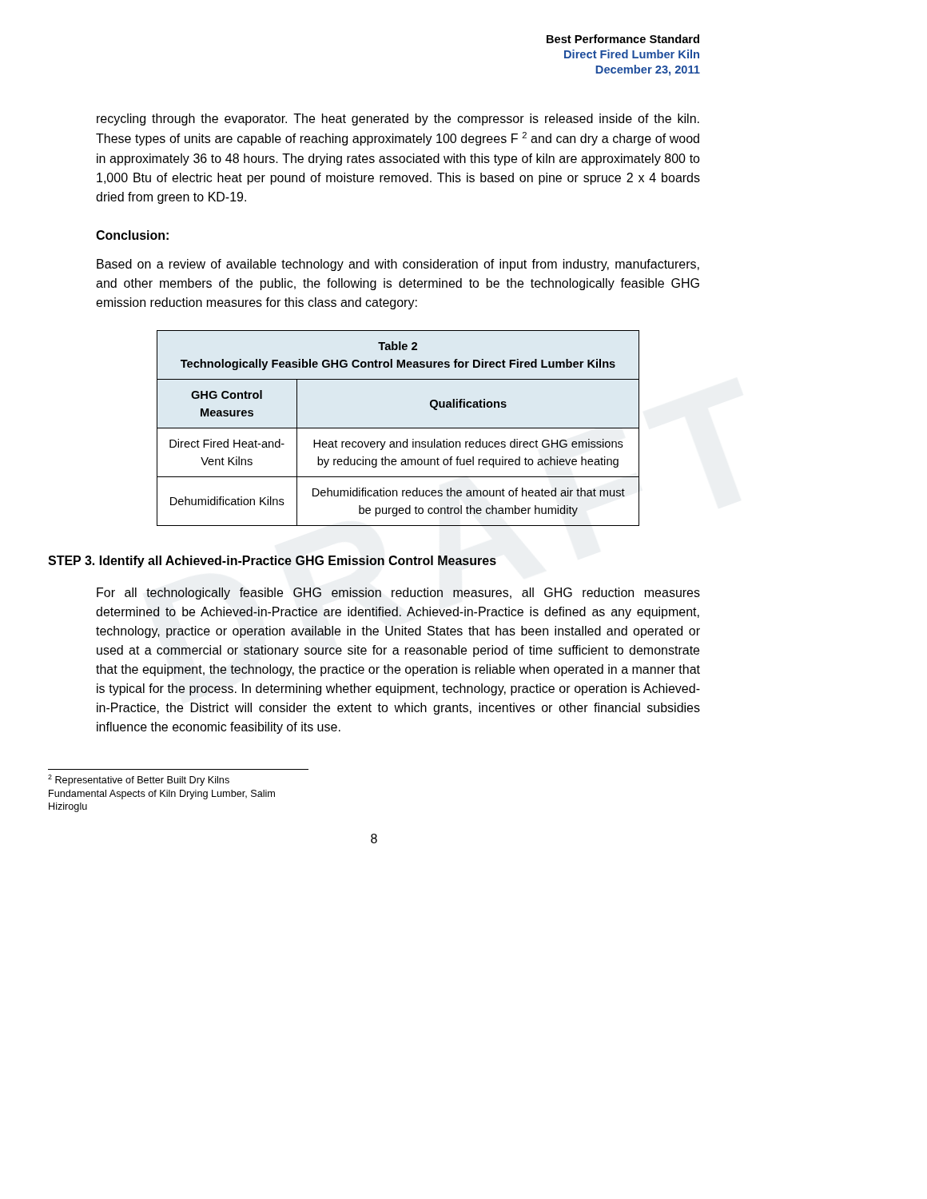DRAFT
Best Performance Standard
Direct Fired Lumber Kiln
December 23, 2011
recycling through the evaporator. The heat generated by the compressor is released inside of the kiln. These types of units are capable of reaching approximately 100 degrees F 2 and can dry a charge of wood in approximately 36 to 48 hours. The drying rates associated with this type of kiln are approximately 800 to 1,000 Btu of electric heat per pound of moisture removed. This is based on pine or spruce 2 x 4 boards dried from green to KD-19.
Conclusion:
Based on a review of available technology and with consideration of input from industry, manufacturers, and other members of the public, the following is determined to be the technologically feasible GHG emission reduction measures for this class and category:
| Table 2 Technologically Feasible GHG Control Measures for Direct Fired Lumber Kilns |
| GHG Control Measures | Qualifications |
| Direct Fired Heat-and-Vent Kilns | Heat recovery and insulation reduces direct GHG emissions by reducing the amount of fuel required to achieve heating |
| Dehumidification Kilns | Dehumidification reduces the amount of heated air that must be purged to control the chamber humidity |
STEP 3. Identify all Achieved-in-Practice GHG Emission Control Measures
For all technologically feasible GHG emission reduction measures, all GHG reduction measures determined to be Achieved-in-Practice are identified. Achieved-in-Practice is defined as any equipment, technology, practice or operation available in the United States that has been installed and operated or used at a commercial or stationary source site for a reasonable period of time sufficient to demonstrate that the equipment, the technology, the practice or the operation is reliable when operated in a manner that is typical for the process. In determining whether equipment, technology, practice or operation is Achieved-in-Practice, the District will consider the extent to which grants, incentives or other financial subsidies influence the economic feasibility of its use.
2 Representative of Better Built Dry Kilns
Fundamental Aspects of Kiln Drying Lumber, Salim Hiziroglu
8